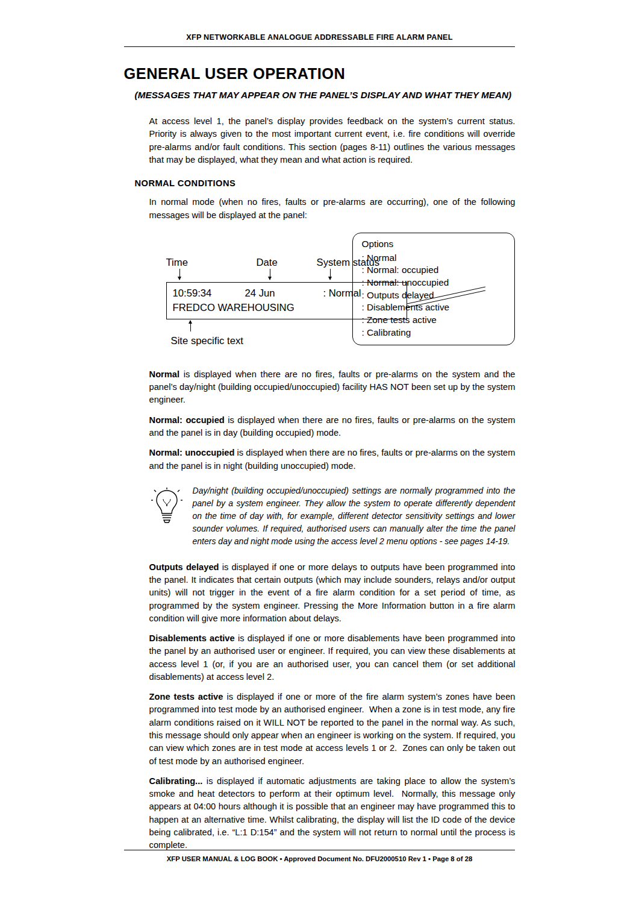XFP NETWORKABLE ANALOGUE ADDRESSABLE FIRE ALARM PANEL
GENERAL USER OPERATION
(MESSAGES THAT MAY APPEAR ON THE PANEL’S DISPLAY AND WHAT THEY MEAN)
At access level 1, the panel’s display provides feedback on the system’s current status. Priority is always given to the most important current event, i.e. fire conditions will override pre-alarms and/or fault conditions. This section (pages 8-11) outlines the various messages that may be displayed, what they mean and what action is required.
NORMAL CONDITIONS
In normal mode (when no fires, faults or pre-alarms are occurring), one of the following messages will be displayed at the panel:
Time Date System status
10:59:34 24 Jun : Normal
FREDCO WAREHOUSING
Site specific text
Options
: Normal
: Normal: occupied
: Normal: unoccupied
: Outputs delayed
: Disablements active
: Zone tests active
: Calibrating
Normal is displayed when there are no fires, faults or pre-alarms on the system and the panel’s day/night (building occupied/unoccupied) facility HAS NOT been set up by the system engineer.
Normal: occupied is displayed when there are no fires, faults or pre-alarms on the system and the panel is in day (building occupied) mode.
Normal: unoccupied is displayed when there are no fires, faults or pre-alarms on the system and the panel is in night (building unoccupied) mode.
Day/night (building occupied/unoccupied) settings are normally programmed into the panel by a system engineer. They allow the system to operate differently dependent on the time of day with, for example, different detector sensitivity settings and lower sounder volumes. If required, authorised users can manually alter the time the panel enters day and night mode using the access level 2 menu options - see pages 14-19.
Outputs delayed is displayed if one or more delays to outputs have been programmed into the panel. It indicates that certain outputs (which may include sounders, relays and/or output units) will not trigger in the event of a fire alarm condition for a set period of time, as programmed by the system engineer. Pressing the More Information button in a fire alarm condition will give more information about delays.
Disablements active is displayed if one or more disablements have been programmed into the panel by an authorised user or engineer. If required, you can view these disablements at access level 1 (or, if you are an authorised user, you can cancel them (or set additional disablements) at access level 2.
Zone tests active is displayed if one or more of the fire alarm system’s zones have been programmed into test mode by an authorised engineer. When a zone is in test mode, any fire alarm conditions raised on it WILL NOT be reported to the panel in the normal way. As such, this message should only appear when an engineer is working on the system. If required, you can view which zones are in test mode at access levels 1 or 2. Zones can only be taken out of test mode by an authorised engineer.
Calibrating... is displayed if automatic adjustments are taking place to allow the system’s smoke and heat detectors to perform at their optimum level. Normally, this message only appears at 04:00 hours although it is possible that an engineer may have programmed this to happen at an alternative time. Whilst calibrating, the display will list the ID code of the device being calibrated, i.e. “L:1 D:154” and the system will not return to normal until the process is complete.
XFP USER MANUAL & LOG BOOK • Approved Document No. DFU2000510 Rev 1 • Page 8 of 28